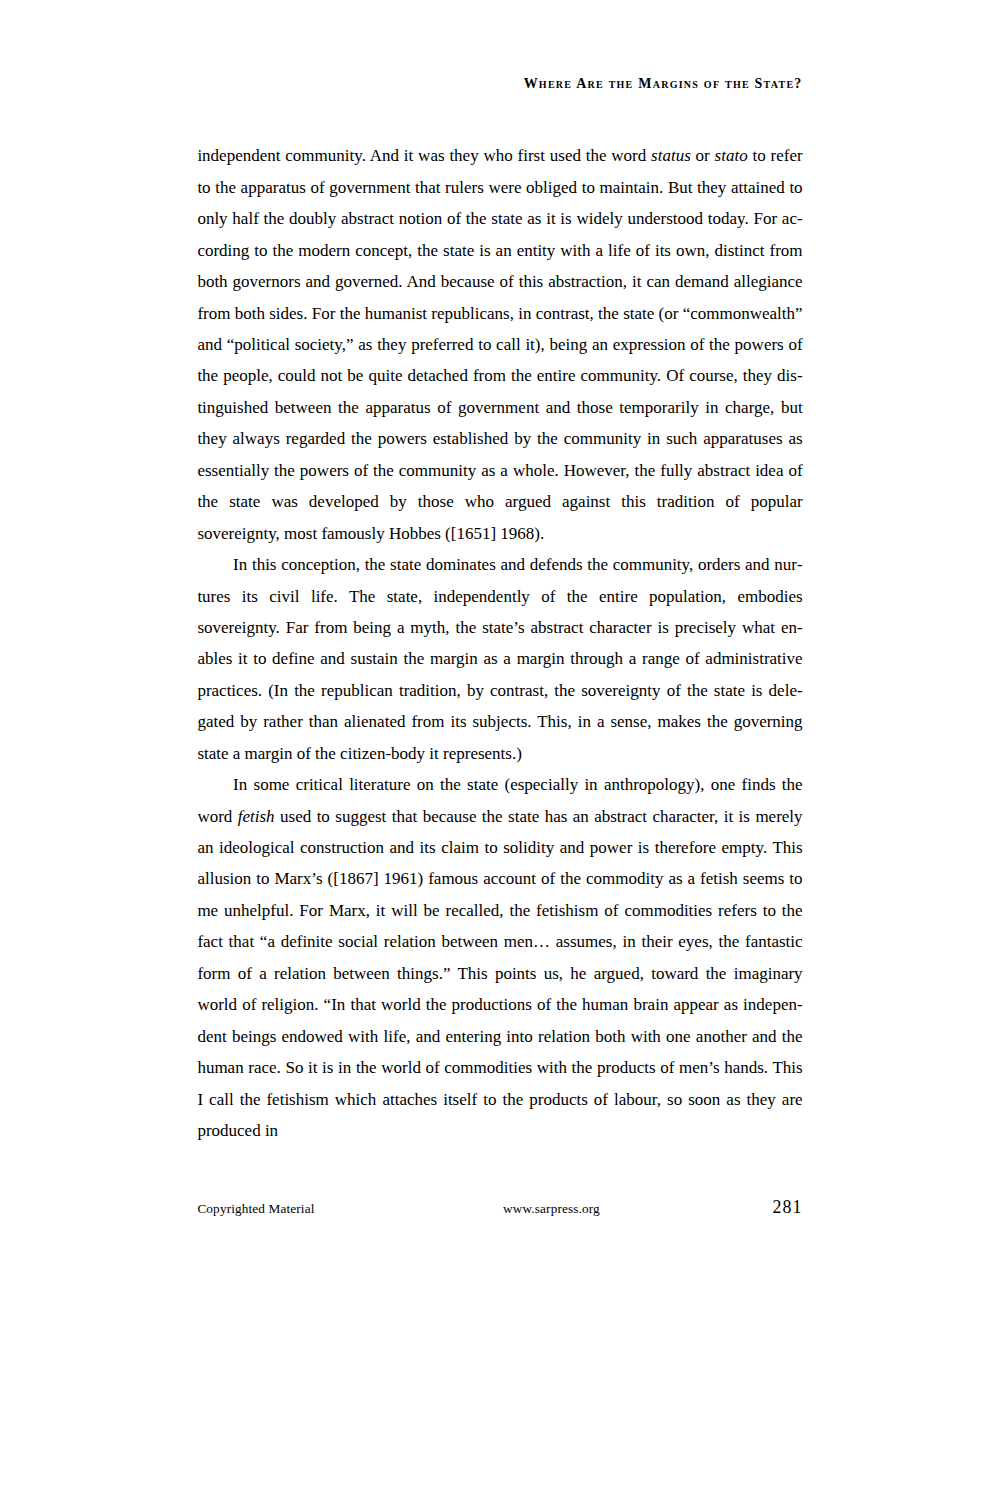Where Are the Margins of the State?
independent community. And it was they who first used the word status or stato to refer to the apparatus of government that rulers were obliged to maintain. But they attained to only half the doubly abstract notion of the state as it is widely understood today. For according to the modern concept, the state is an entity with a life of its own, distinct from both governors and governed. And because of this abstraction, it can demand allegiance from both sides. For the humanist republicans, in contrast, the state (or “commonwealth” and “political society,” as they preferred to call it), being an expression of the powers of the people, could not be quite detached from the entire community. Of course, they distinguished between the apparatus of government and those temporarily in charge, but they always regarded the powers established by the community in such apparatuses as essentially the powers of the community as a whole. However, the fully abstract idea of the state was developed by those who argued against this tradition of popular sovereignty, most famously Hobbes ([1651] 1968).
In this conception, the state dominates and defends the community, orders and nurtures its civil life. The state, independently of the entire population, embodies sovereignty. Far from being a myth, the state’s abstract character is precisely what enables it to define and sustain the margin as a margin through a range of administrative practices. (In the republican tradition, by contrast, the sovereignty of the state is delegated by rather than alienated from its subjects. This, in a sense, makes the governing state a margin of the citizen-body it represents.)
In some critical literature on the state (especially in anthropology), one finds the word fetish used to suggest that because the state has an abstract character, it is merely an ideological construction and its claim to solidity and power is therefore empty. This allusion to Marx’s ([1867] 1961) famous account of the commodity as a fetish seems to me unhelpful. For Marx, it will be recalled, the fetishism of commodities refers to the fact that “a definite social relation between men… assumes, in their eyes, the fantastic form of a relation between things.” This points us, he argued, toward the imaginary world of religion. “In that world the productions of the human brain appear as independent beings endowed with life, and entering into relation both with one another and the human race. So it is in the world of commodities with the products of men’s hands. This I call the fetishism which attaches itself to the products of labour, so soon as they are produced in
Copyrighted Material www.sarpress.org 281